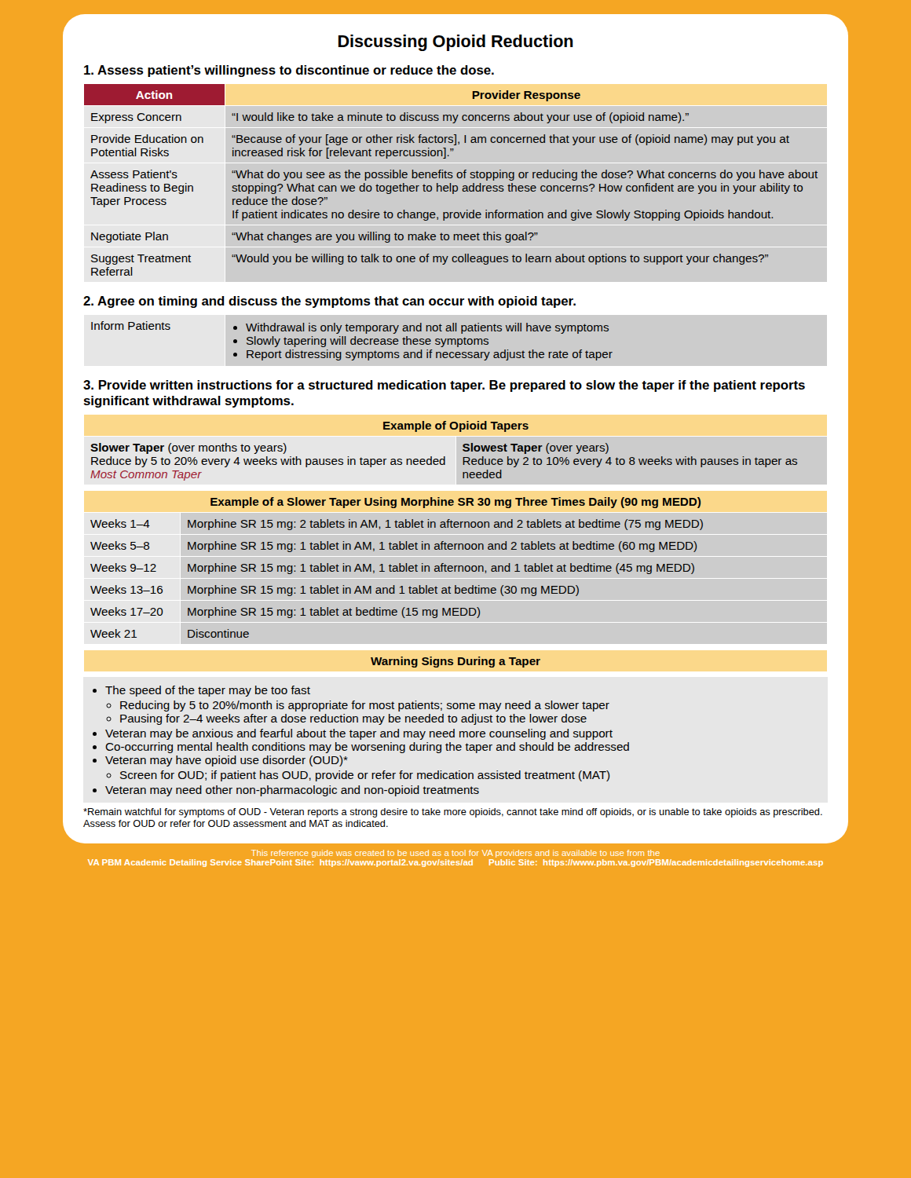Discussing Opioid Reduction
1. Assess patient’s willingness to discontinue or reduce the dose.
| Action | Provider Response |
| --- | --- |
| Express Concern | “I would like to take a minute to discuss my concerns about your use of (opioid name).” |
| Provide Education on Potential Risks | “Because of your [age or other risk factors], I am concerned that your use of (opioid name) may put you at increased risk for [relevant repercussion].” |
| Assess Patient's Readiness to Begin Taper Process | “What do you see as the possible benefits of stopping or reducing the dose? What concerns do you have about stopping? What can we do together to help address these concerns? How confident are you in your ability to reduce the dose?” If patient indicates no desire to change, provide information and give Slowly Stopping Opioids handout. |
| Negotiate Plan | “What changes are you willing to make to meet this goal?” |
| Suggest Treatment Referral | “Would you be willing to talk to one of my colleagues to learn about options to support your changes?” |
2. Agree on timing and discuss the symptoms that can occur with opioid taper.
| Inform Patients | Withdrawal is only temporary and not all patients will have symptoms Slowly tapering will decrease these symptoms Report distressing symptoms and if necessary adjust the rate of taper |
3. Provide written instructions for a structured medication taper. Be prepared to slow the taper if the patient reports significant withdrawal symptoms.
| Example of Opioid Tapers |
| --- |
| Slower Taper (over months to years) Reduce by 5 to 20% every 4 weeks with pauses in taper as needed Most Common Taper | Slowest Taper (over years) Reduce by 2 to 10% every 4 to 8 weeks with pauses in taper as needed |
| Example of a Slower Taper Using Morphine SR 30 mg Three Times Daily (90 mg MEDD) |
| --- |
| Weeks 1–4 | Morphine SR 15 mg: 2 tablets in AM, 1 tablet in afternoon and 2 tablets at bedtime (75 mg MEDD) |
| Weeks 5–8 | Morphine SR 15 mg: 1 tablet in AM, 1 tablet in afternoon and 2 tablets at bedtime (60 mg MEDD) |
| Weeks 9–12 | Morphine SR 15 mg: 1 tablet in AM, 1 tablet in afternoon, and 1 tablet at bedtime (45 mg MEDD) |
| Weeks 13–16 | Morphine SR 15 mg: 1 tablet in AM and 1 tablet at bedtime (30 mg MEDD) |
| Weeks 17–20 | Morphine SR 15 mg: 1 tablet at bedtime (15 mg MEDD) |
| Week 21 | Discontinue |
| Warning Signs During a Taper |
| --- |
The speed of the taper may be too fast
Reducing by 5 to 20%/month is appropriate for most patients; some may need a slower taper
Pausing for 2–4 weeks after a dose reduction may be needed to adjust to the lower dose
Veteran may be anxious and fearful about the taper and may need more counseling and support
Co-occurring mental health conditions may be worsening during the taper and should be addressed
Veteran may have opioid use disorder (OUD)*
Screen for OUD; if patient has OUD, provide or refer for medication assisted treatment (MAT)
Veteran may need other non-pharmacologic and non-opioid treatments
*Remain watchful for symptoms of OUD - Veteran reports a strong desire to take more opioids, cannot take mind off opioids, or is unable to take opioids as prescribed. Assess for OUD or refer for OUD assessment and MAT as indicated.
This reference guide was created to be used as a tool for VA providers and is available to use from the
VA PBM Academic Detailing Service SharePoint Site: https://vaww.portal2.va.gov/sites/ad Public Site: https://www.pbm.va.gov/PBM/academicdetailingservicehome.asp